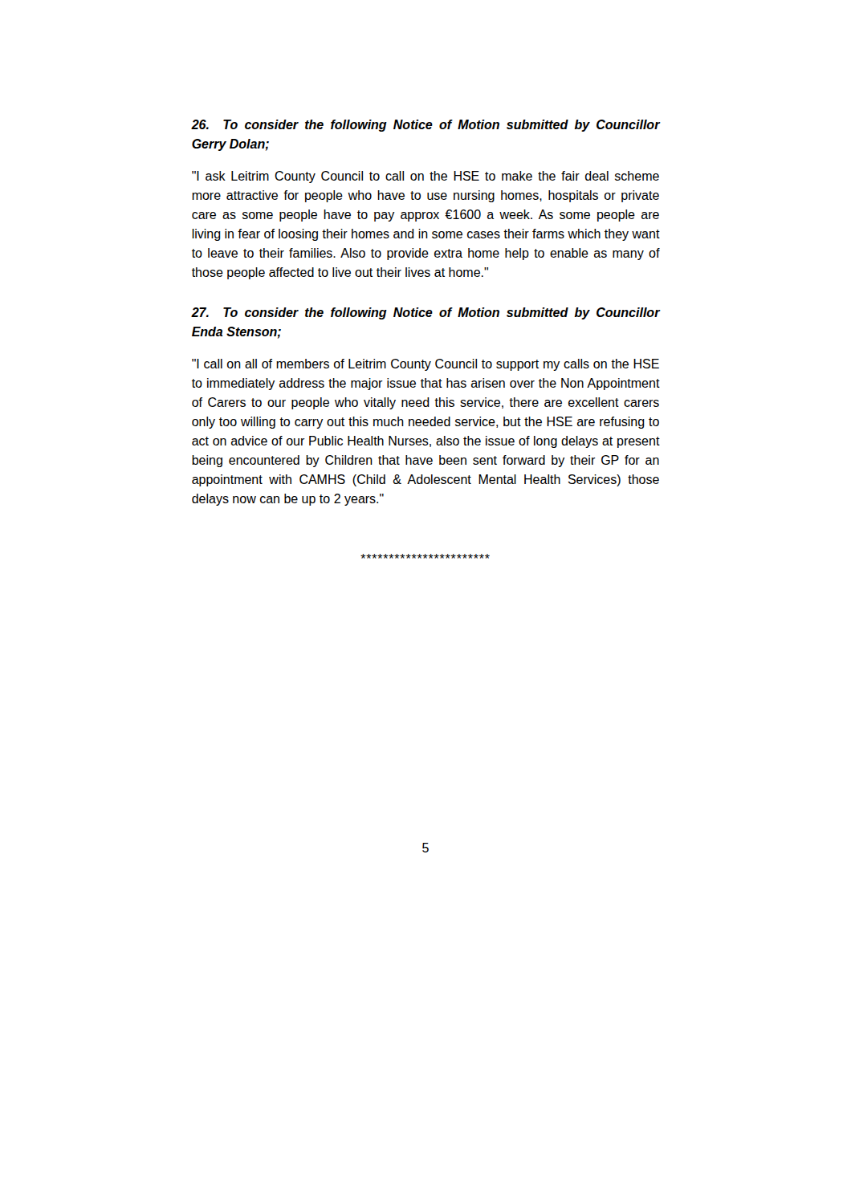26. To consider the following Notice of Motion submitted by Councillor Gerry Dolan;
"I ask Leitrim County Council to call on the HSE to make the fair deal scheme more attractive for people who have to use nursing homes, hospitals or private care as some people have to pay approx €1600 a week. As some people are living in fear of loosing their homes and in some cases their farms which they want to leave to their families. Also to provide extra home help to enable as many of those people affected to live out their lives at home."
27. To consider the following Notice of Motion submitted by Councillor Enda Stenson;
"I call on all of members of Leitrim County Council to support my calls on the HSE to immediately address the major issue that has arisen over the Non Appointment of Carers to our people who vitally need this service, there are excellent carers only too willing to carry out this much needed service, but the HSE are refusing to act on advice of our Public Health Nurses, also the issue of long delays at present being encountered by Children that have been sent forward by their GP for an appointment with CAMHS (Child & Adolescent Mental Health Services) those delays now can be up to 2 years."
***********************
5